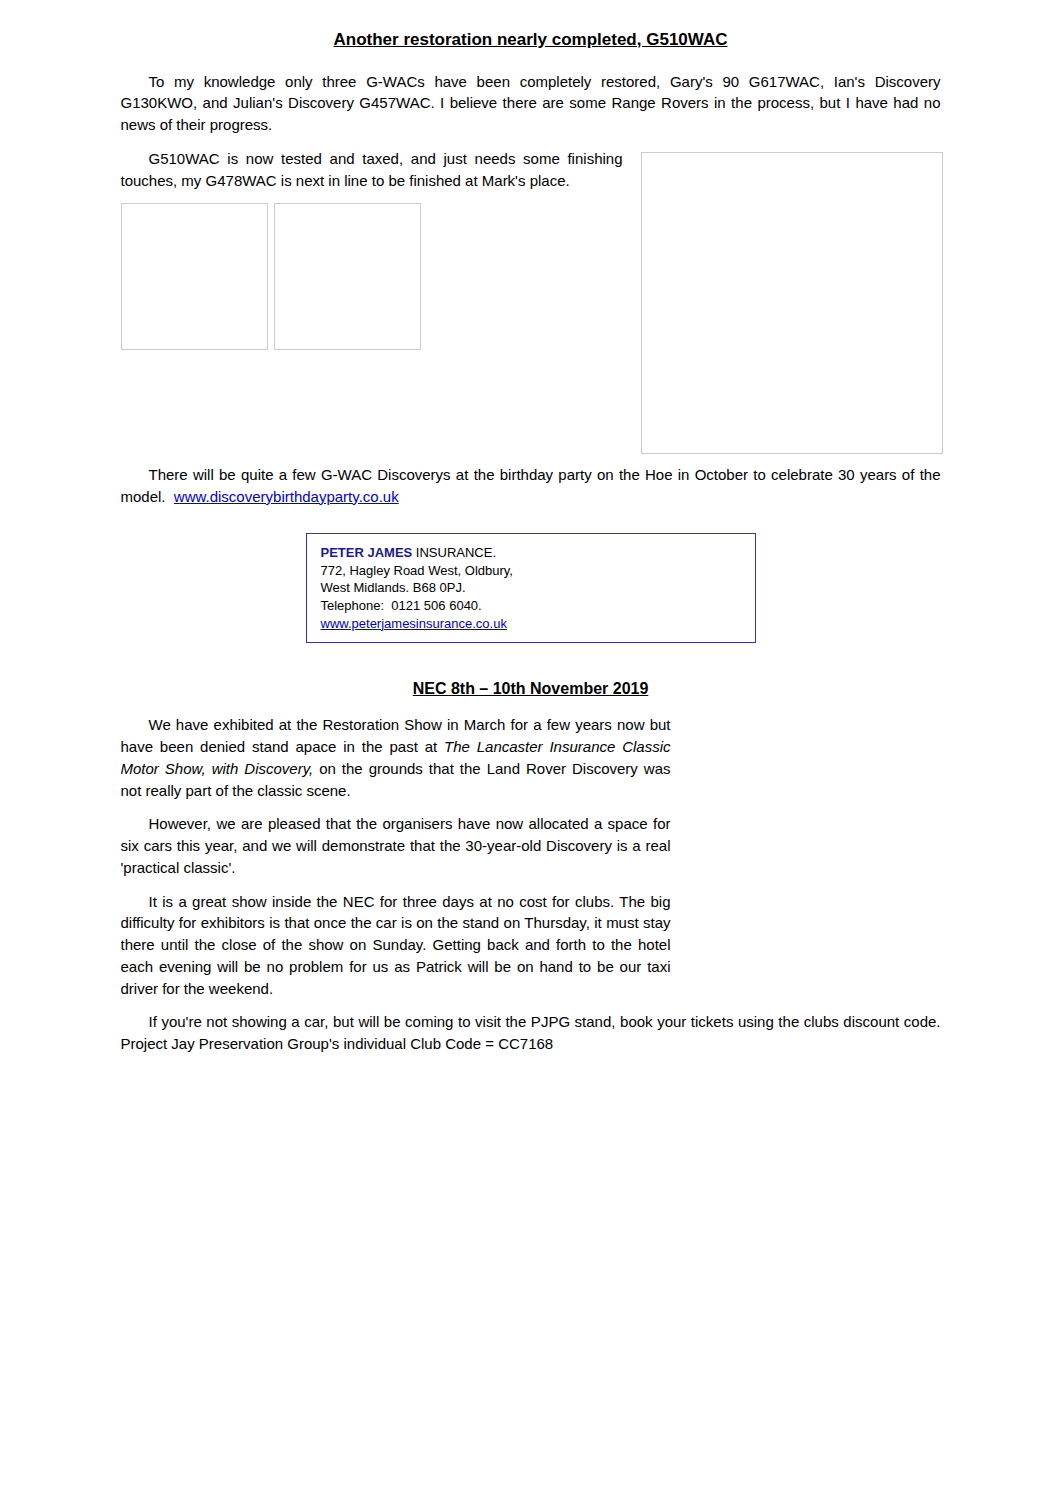Another restoration nearly completed, G510WAC
To my knowledge only three G-WACs have been completely restored, Gary's 90 G617WAC, Ian's Discovery G130KWO, and Julian's Discovery G457WAC. I believe there are some Range Rovers in the process, but I have had no news of their progress.
G510WAC is now tested and taxed, and just needs some finishing touches, my G478WAC is next in line to be finished at Mark's place.
There will be quite a few G-WAC Discoverys at the birthday party on the Hoe in October to celebrate 30 years of the model. www.discoverybirthdayparty.co.uk
PETER JAMES INSURANCE.
772, Hagley Road West, Oldbury,
West Midlands. B68 0PJ.
Telephone: 0121 506 6040.
www.peterjamesinsurance.co.uk
NEC 8th – 10th November 2019
We have exhibited at the Restoration Show in March for a few years now but have been denied stand apace in the past at The Lancaster Insurance Classic Motor Show, with Discovery, on the grounds that the Land Rover Discovery was not really part of the classic scene.
However, we are pleased that the organisers have now allocated a space for six cars this year, and we will demonstrate that the 30-year-old Discovery is a real 'practical classic'.
It is a great show inside the NEC for three days at no cost for clubs. The big difficulty for exhibitors is that once the car is on the stand on Thursday, it must stay there until the close of the show on Sunday. Getting back and forth to the hotel each evening will be no problem for us as Patrick will be on hand to be our taxi driver for the weekend.
If you're not showing a car, but will be coming to visit the PJPG stand, book your tickets using the clubs discount code. Project Jay Preservation Group's individual Club Code = CC7168